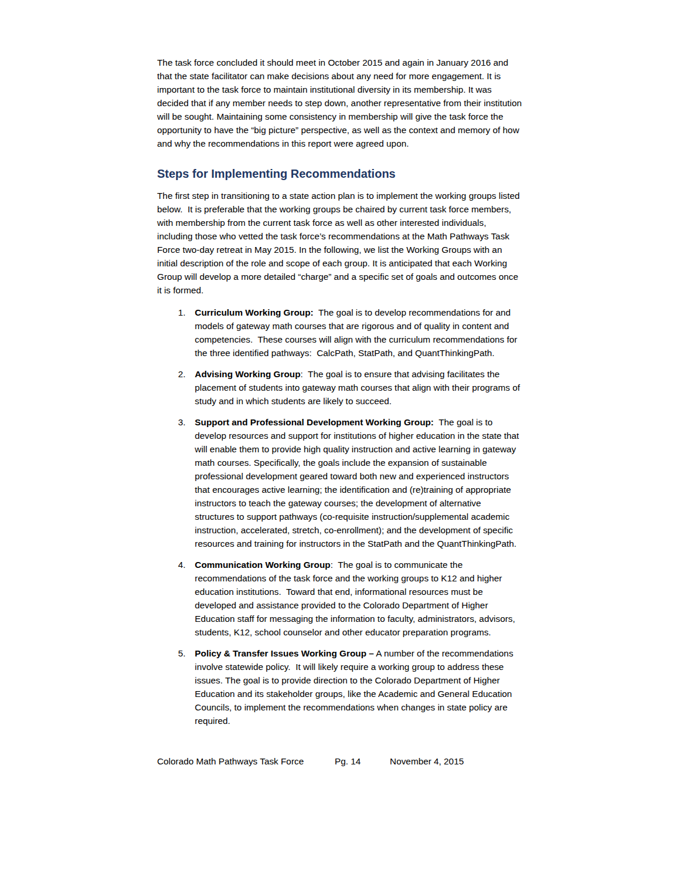The task force concluded it should meet in October 2015 and again in January 2016 and that the state facilitator can make decisions about any need for more engagement. It is important to the task force to maintain institutional diversity in its membership. It was decided that if any member needs to step down, another representative from their institution will be sought. Maintaining some consistency in membership will give the task force the opportunity to have the “big picture” perspective, as well as the context and memory of how and why the recommendations in this report were agreed upon.
Steps for Implementing Recommendations
The first step in transitioning to a state action plan is to implement the working groups listed below. It is preferable that the working groups be chaired by current task force members, with membership from the current task force as well as other interested individuals, including those who vetted the task force’s recommendations at the Math Pathways Task Force two-day retreat in May 2015. In the following, we list the Working Groups with an initial description of the role and scope of each group. It is anticipated that each Working Group will develop a more detailed “charge” and a specific set of goals and outcomes once it is formed.
Curriculum Working Group: The goal is to develop recommendations for and models of gateway math courses that are rigorous and of quality in content and competencies. These courses will align with the curriculum recommendations for the three identified pathways: CalcPath, StatPath, and QuantThinkingPath.
Advising Working Group: The goal is to ensure that advising facilitates the placement of students into gateway math courses that align with their programs of study and in which students are likely to succeed.
Support and Professional Development Working Group: The goal is to develop resources and support for institutions of higher education in the state that will enable them to provide high quality instruction and active learning in gateway math courses. Specifically, the goals include the expansion of sustainable professional development geared toward both new and experienced instructors that encourages active learning; the identification and (re)training of appropriate instructors to teach the gateway courses; the development of alternative structures to support pathways (co-requisite instruction/supplemental academic instruction, accelerated, stretch, co-enrollment); and the development of specific resources and training for instructors in the StatPath and the QuantThinkingPath.
Communication Working Group: The goal is to communicate the recommendations of the task force and the working groups to K12 and higher education institutions. Toward that end, informational resources must be developed and assistance provided to the Colorado Department of Higher Education staff for messaging the information to faculty, administrators, advisors, students, K12, school counselor and other educator preparation programs.
Policy & Transfer Issues Working Group – A number of the recommendations involve statewide policy. It will likely require a working group to address these issues. The goal is to provide direction to the Colorado Department of Higher Education and its stakeholder groups, like the Academic and General Education Councils, to implement the recommendations when changes in state policy are required.
Colorado Math Pathways Task Force Pg. 14 November 4, 2015